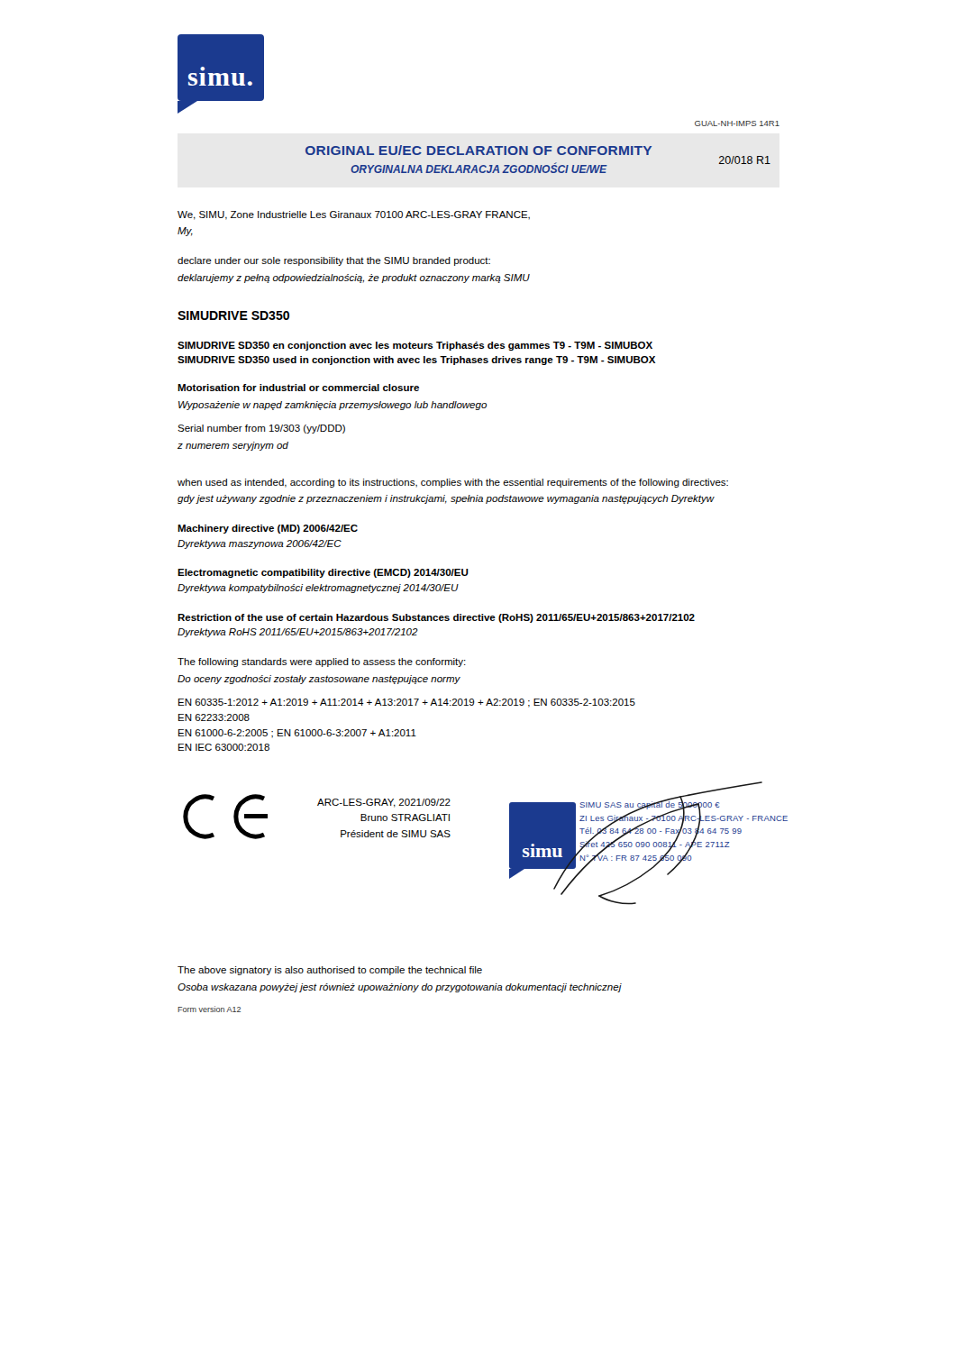simu.
GUAL-NH-IMPS 14R1
ORIGINAL EU/EC DECLARATION OF CONFORMITY
ORYGINALNA DEKLARACJA ZGODNOŚCI UE/WE
20/018 R1
We, SIMU, Zone Industrielle Les Giranaux 70100 ARC-LES-GRAY FRANCE,
My,
declare under our sole responsibility that the SIMU branded product:
deklarujemy z pełną odpowiedzialnością, że produkt oznaczony marką SIMU
SIMUDRIVE SD350
SIMUDRIVE SD350 en conjonction avec les moteurs Triphasés des gammes T9 - T9M - SIMUBOX
SIMUDRIVE SD350 used in conjonction with avec les Triphases drives range T9 - T9M - SIMUBOX
Motorisation for industrial or commercial closure
Wyposażenie w napęd zamknięcia przemysłowego lub handlowego
Serial number from 19/303 (yy/DDD)
z numerem seryjnym od
when used as intended, according to its instructions, complies with the essential requirements of the following directives:
gdy jest używany zgodnie z przeznaczeniem i instrukcjami, spełnia podstawowe wymagania następujących Dyrektyw
Machinery directive (MD) 2006/42/EC
Dyrektywa maszynowa 2006/42/EC
Electromagnetic compatibility directive (EMCD) 2014/30/EU
Dyrektywa kompatybilności elektromagnetycznej 2014/30/EU
Restriction of the use of certain Hazardous Substances directive (RoHS) 2011/65/EU+2015/863+2017/2102
Dyrektywa RoHS 2011/65/EU+2015/863+2017/2102
The following standards were applied to assess the conformity:
Do oceny zgodności zostały zastosowane następujące normy
EN 60335‑1:2012 + A1:2019 + A11:2014 + A13:2017 + A14:2019 + A2:2019 ; EN 60335‑2‑103:2015
EN 62233:2008
EN 61000‑6‑2:2005 ; EN 61000‑6‑3:2007 + A1:2011
EN IEC 63000:2018
ARC-LES-GRAY, 2021/09/22
Bruno STRAGLIATI
Président de SIMU SAS
simu
SIMU SAS au capital de 5000000 €
ZI Les Giranaux - 70100 ARC-LES-GRAY - FRANCE
Tél. 03 84 64 28 00 - Fax 03 84 64 75 99
Siret 425 650 090 00811 - APE 2711Z
N° TVA : FR 87 425 650 090
The above signatory is also authorised to compile the technical file
Osoba wskazana powyżej jest również upoważniony do przygotowania dokumentacji technicznej
Form version A12